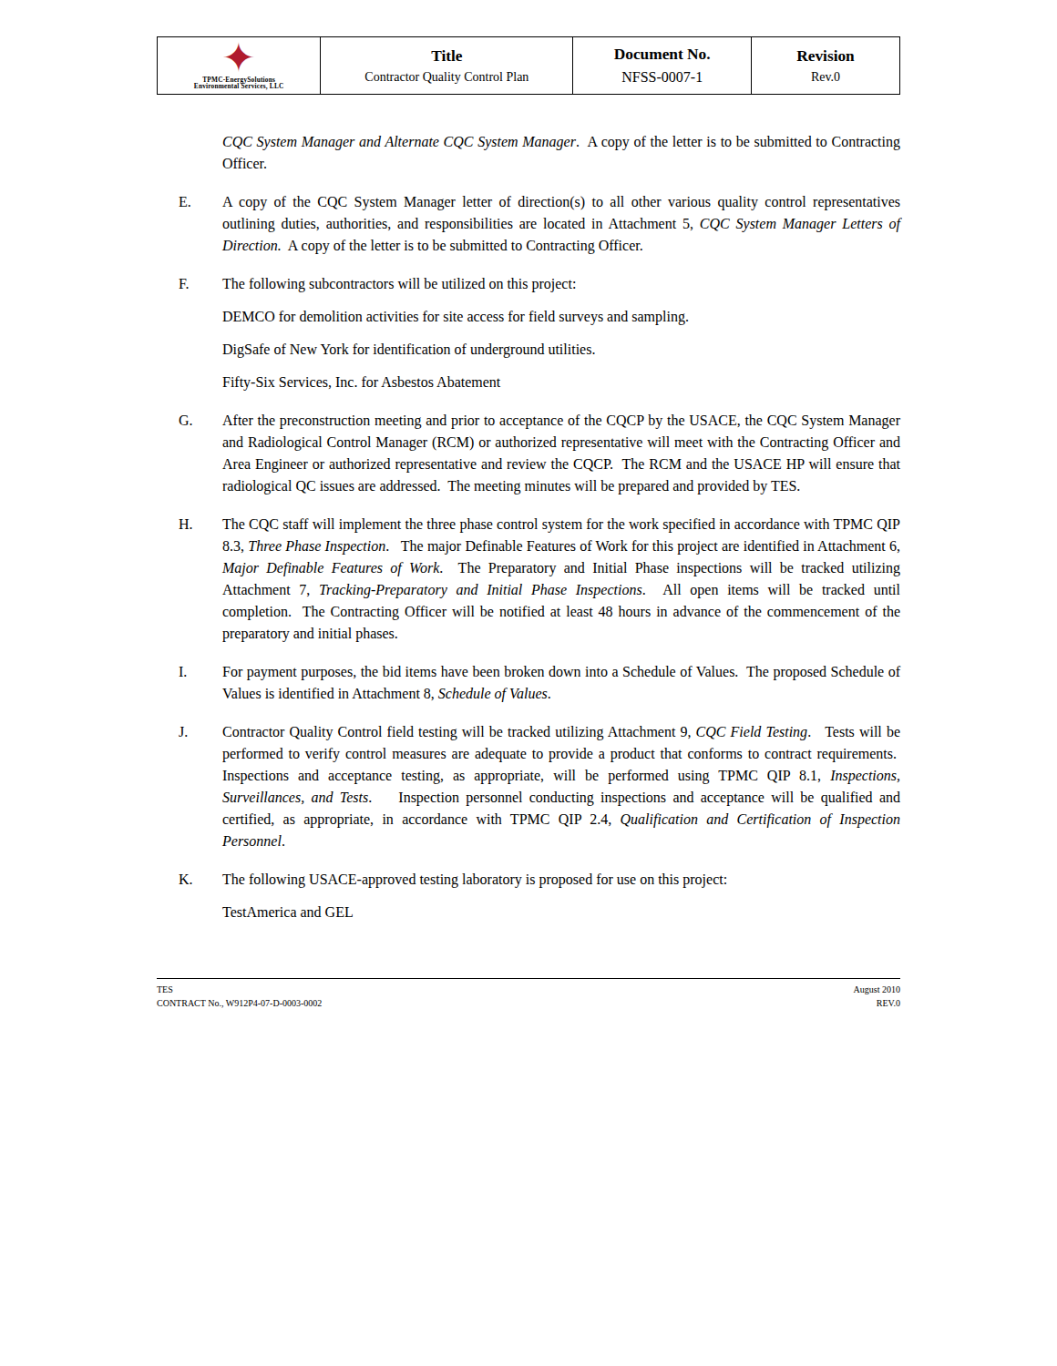| ✦ TPMC-EnergySolutions Environmental Services, LLC | Title Contractor Quality Control Plan | Document No. NFSS-0007-1 | Revision Rev.0 |
CQC System Manager and Alternate CQC System Manager. A copy of the letter is to be submitted to Contracting Officer.
E. A copy of the CQC System Manager letter of direction(s) to all other various quality control representatives outlining duties, authorities, and responsibilities are located in Attachment 5, CQC System Manager Letters of Direction. A copy of the letter is to be submitted to Contracting Officer.
F. The following subcontractors will be utilized on this project:
DEMCO for demolition activities for site access for field surveys and sampling.
DigSafe of New York for identification of underground utilities.
Fifty-Six Services, Inc. for Asbestos Abatement
G. After the preconstruction meeting and prior to acceptance of the CQCP by the USACE, the CQC System Manager and Radiological Control Manager (RCM) or authorized representative will meet with the Contracting Officer and Area Engineer or authorized representative and review the CQCP. The RCM and the USACE HP will ensure that radiological QC issues are addressed. The meeting minutes will be prepared and provided by TES.
H. The CQC staff will implement the three phase control system for the work specified in accordance with TPMC QIP 8.3, Three Phase Inspection. The major Definable Features of Work for this project are identified in Attachment 6, Major Definable Features of Work. The Preparatory and Initial Phase inspections will be tracked utilizing Attachment 7, Tracking-Preparatory and Initial Phase Inspections. All open items will be tracked until completion. The Contracting Officer will be notified at least 48 hours in advance of the commencement of the preparatory and initial phases.
I. For payment purposes, the bid items have been broken down into a Schedule of Values. The proposed Schedule of Values is identified in Attachment 8, Schedule of Values.
J. Contractor Quality Control field testing will be tracked utilizing Attachment 9, CQC Field Testing. Tests will be performed to verify control measures are adequate to provide a product that conforms to contract requirements. Inspections and acceptance testing, as appropriate, will be performed using TPMC QIP 8.1, Inspections, Surveillances, and Tests. Inspection personnel conducting inspections and acceptance will be qualified and certified, as appropriate, in accordance with TPMC QIP 2.4, Qualification and Certification of Inspection Personnel.
K. The following USACE-approved testing laboratory is proposed for use on this project:
TestAmerica and GEL
TES
CONTRACT No., W912P4-07-D-0003-0002
August 2010
REV.0